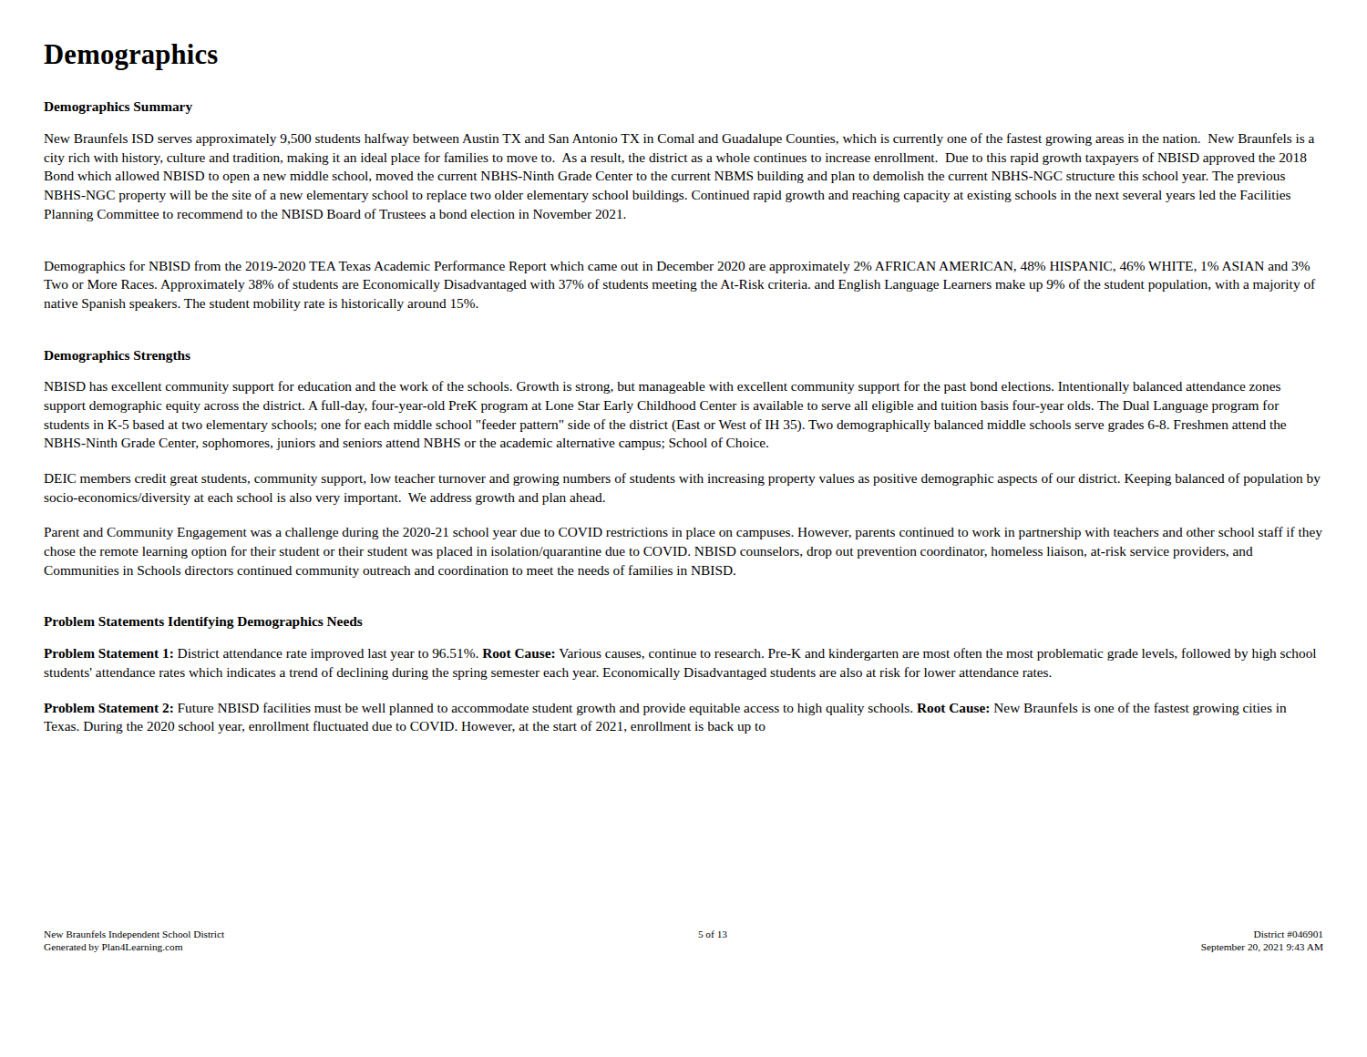Demographics
Demographics Summary
New Braunfels ISD serves approximately 9,500 students halfway between Austin TX and San Antonio TX in Comal and Guadalupe Counties, which is currently one of the fastest growing areas in the nation. New Braunfels is a city rich with history, culture and tradition, making it an ideal place for families to move to. As a result, the district as a whole continues to increase enrollment. Due to this rapid growth taxpayers of NBISD approved the 2018 Bond which allowed NBISD to open a new middle school, moved the current NBHS-Ninth Grade Center to the current NBMS building and plan to demolish the current NBHS-NGC structure this school year. The previous NBHS-NGC property will be the site of a new elementary school to replace two older elementary school buildings. Continued rapid growth and reaching capacity at existing schools in the next several years led the Facilities Planning Committee to recommend to the NBISD Board of Trustees a bond election in November 2021.
Demographics for NBISD from the 2019-2020 TEA Texas Academic Performance Report which came out in December 2020 are approximately 2% AFRICAN AMERICAN, 48% HISPANIC, 46% WHITE, 1% ASIAN and 3% Two or More Races. Approximately 38% of students are Economically Disadvantaged with 37% of students meeting the At-Risk criteria. and English Language Learners make up 9% of the student population, with a majority of native Spanish speakers. The student mobility rate is historically around 15%.
Demographics Strengths
NBISD has excellent community support for education and the work of the schools. Growth is strong, but manageable with excellent community support for the past bond elections. Intentionally balanced attendance zones support demographic equity across the district. A full-day, four-year-old PreK program at Lone Star Early Childhood Center is available to serve all eligible and tuition basis four-year olds. The Dual Language program for students in K-5 based at two elementary schools; one for each middle school "feeder pattern" side of the district (East or West of IH 35). Two demographically balanced middle schools serve grades 6-8. Freshmen attend the NBHS-Ninth Grade Center, sophomores, juniors and seniors attend NBHS or the academic alternative campus; School of Choice.
DEIC members credit great students, community support, low teacher turnover and growing numbers of students with increasing property values as positive demographic aspects of our district. Keeping balanced of population by socio-economics/diversity at each school is also very important. We address growth and plan ahead.
Parent and Community Engagement was a challenge during the 2020-21 school year due to COVID restrictions in place on campuses. However, parents continued to work in partnership with teachers and other school staff if they chose the remote learning option for their student or their student was placed in isolation/quarantine due to COVID. NBISD counselors, drop out prevention coordinator, homeless liaison, at-risk service providers, and Communities in Schools directors continued community outreach and coordination to meet the needs of families in NBISD.
Problem Statements Identifying Demographics Needs
Problem Statement 1: District attendance rate improved last year to 96.51%. Root Cause: Various causes, continue to research. Pre-K and kindergarten are most often the most problematic grade levels, followed by high school students' attendance rates which indicates a trend of declining during the spring semester each year. Economically Disadvantaged students are also at risk for lower attendance rates.
Problem Statement 2: Future NBISD facilities must be well planned to accommodate student growth and provide equitable access to high quality schools. Root Cause: New Braunfels is one of the fastest growing cities in Texas. During the 2020 school year, enrollment fluctuated due to COVID. However, at the start of 2021, enrollment is back up to
New Braunfels Independent School District
Generated by Plan4Learning.com
District #046901
September 20, 2021 9:43 AM
5 of 13